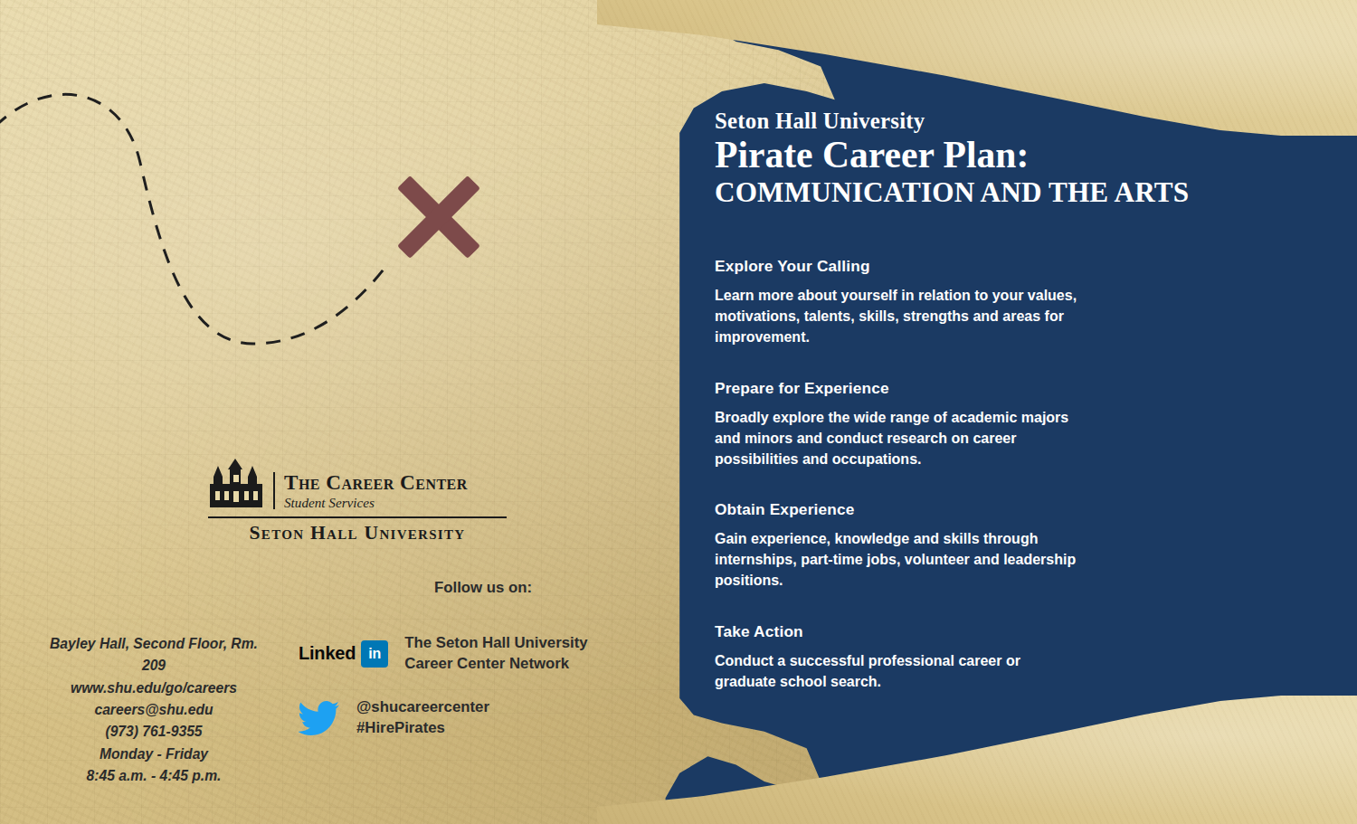The Career Center
Student Services
Seton Hall University
Follow us on:
Linkedin The Seton Hall University
Career Center Network
@shucareercenter
#HirePirates
Bayley Hall, Second Floor, Rm. 209
www.shu.edu/go/careers
careers@shu.edu
(973) 761-9355
Monday - Friday
8:45 a.m. - 4:45 p.m.
Seton Hall University
Pirate Career Plan:
Communication and the Arts
Explore Your Calling
Learn more about yourself in relation to your values, motivations, talents, skills, strengths and areas for improvement.
Prepare for Experience
Broadly explore the wide range of academic majors and minors and conduct research on career possibilities and occupations.
Obtain Experience
Gain experience, knowledge and skills through internships, part-time jobs, volunteer and leadership positions.
Take Action
Conduct a successful professional career or graduate school search.